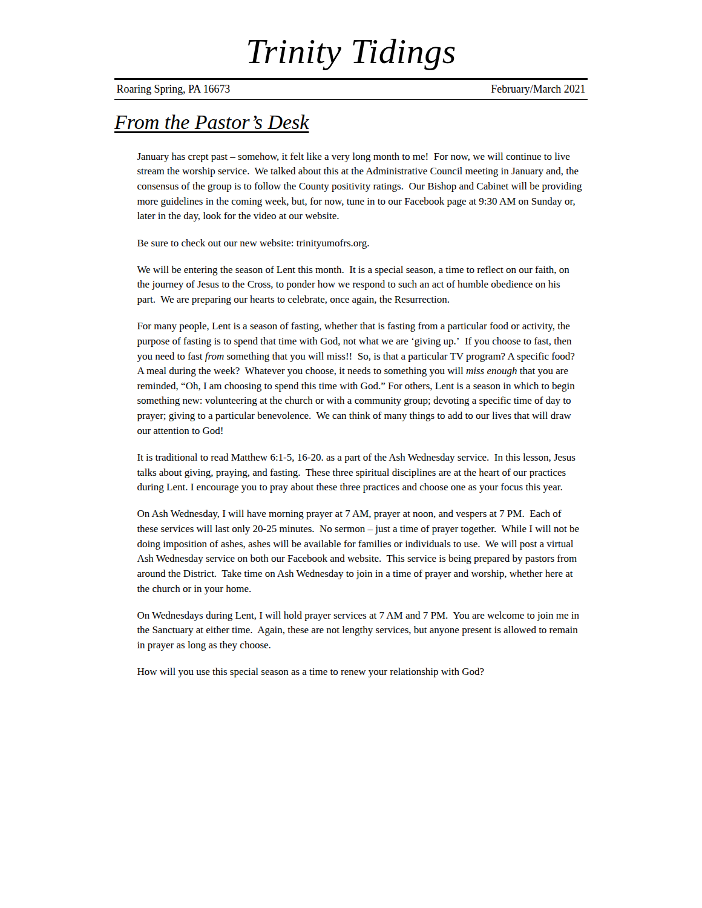Trinity Tidings
Roaring Spring, PA 16673 February/March 2021
From the Pastor’s Desk
January has crept past – somehow, it felt like a very long month to me! For now, we will continue to live stream the worship service. We talked about this at the Administrative Council meeting in January and, the consensus of the group is to follow the County positivity ratings. Our Bishop and Cabinet will be providing more guidelines in the coming week, but, for now, tune in to our Facebook page at 9:30 AM on Sunday or, later in the day, look for the video at our website.
Be sure to check out our new website: trinityumofrs.org.
We will be entering the season of Lent this month. It is a special season, a time to reflect on our faith, on the journey of Jesus to the Cross, to ponder how we respond to such an act of humble obedience on his part. We are preparing our hearts to celebrate, once again, the Resurrection.
For many people, Lent is a season of fasting, whether that is fasting from a particular food or activity, the purpose of fasting is to spend that time with God, not what we are ‘giving up.’ If you choose to fast, then you need to fast from something that you will miss!! So, is that a particular TV program? A specific food? A meal during the week? Whatever you choose, it needs to something you will miss enough that you are reminded, “Oh, I am choosing to spend this time with God.” For others, Lent is a season in which to begin something new: volunteering at the church or with a community group; devoting a specific time of day to prayer; giving to a particular benevolence. We can think of many things to add to our lives that will draw our attention to God!
It is traditional to read Matthew 6:1-5, 16-20. as a part of the Ash Wednesday service. In this lesson, Jesus talks about giving, praying, and fasting. These three spiritual disciplines are at the heart of our practices during Lent. I encourage you to pray about these three practices and choose one as your focus this year.
On Ash Wednesday, I will have morning prayer at 7 AM, prayer at noon, and vespers at 7 PM. Each of these services will last only 20-25 minutes. No sermon – just a time of prayer together. While I will not be doing imposition of ashes, ashes will be available for families or individuals to use. We will post a virtual Ash Wednesday service on both our Facebook and website. This service is being prepared by pastors from around the District. Take time on Ash Wednesday to join in a time of prayer and worship, whether here at the church or in your home.
On Wednesdays during Lent, I will hold prayer services at 7 AM and 7 PM. You are welcome to join me in the Sanctuary at either time. Again, these are not lengthy services, but anyone present is allowed to remain in prayer as long as they choose.
How will you use this special season as a time to renew your relationship with God?